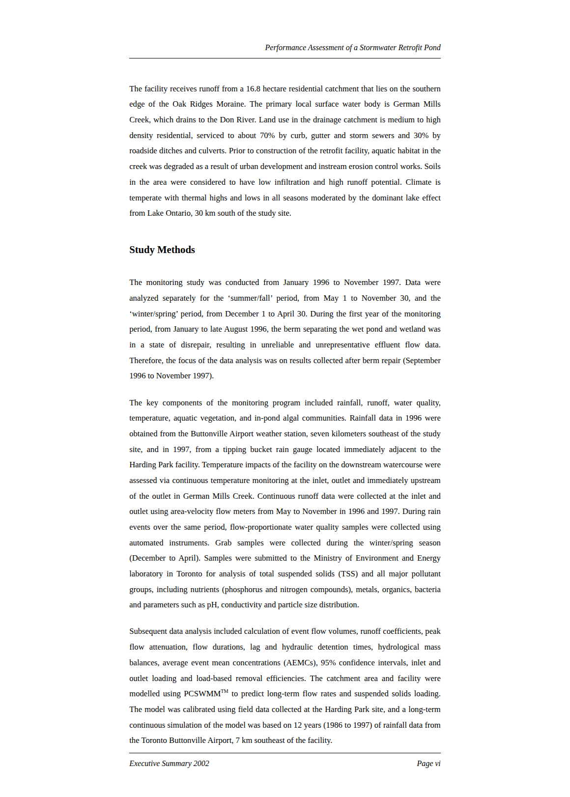Performance Assessment of a Stormwater Retrofit Pond
The facility receives runoff from a 16.8 hectare residential catchment that lies on the southern edge of the Oak Ridges Moraine. The primary local surface water body is German Mills Creek, which drains to the Don River. Land use in the drainage catchment is medium to high density residential, serviced to about 70% by curb, gutter and storm sewers and 30% by roadside ditches and culverts. Prior to construction of the retrofit facility, aquatic habitat in the creek was degraded as a result of urban development and instream erosion control works. Soils in the area were considered to have low infiltration and high runoff potential. Climate is temperate with thermal highs and lows in all seasons moderated by the dominant lake effect from Lake Ontario, 30 km south of the study site.
Study Methods
The monitoring study was conducted from January 1996 to November 1997. Data were analyzed separately for the ‘summer/fall’ period, from May 1 to November 30, and the ‘winter/spring’ period, from December 1 to April 30. During the first year of the monitoring period, from January to late August 1996, the berm separating the wet pond and wetland was in a state of disrepair, resulting in unreliable and unrepresentative effluent flow data. Therefore, the focus of the data analysis was on results collected after berm repair (September 1996 to November 1997).
The key components of the monitoring program included rainfall, runoff, water quality, temperature, aquatic vegetation, and in-pond algal communities. Rainfall data in 1996 were obtained from the Buttonville Airport weather station, seven kilometers southeast of the study site, and in 1997, from a tipping bucket rain gauge located immediately adjacent to the Harding Park facility. Temperature impacts of the facility on the downstream watercourse were assessed via continuous temperature monitoring at the inlet, outlet and immediately upstream of the outlet in German Mills Creek. Continuous runoff data were collected at the inlet and outlet using area-velocity flow meters from May to November in 1996 and 1997. During rain events over the same period, flow-proportionate water quality samples were collected using automated instruments. Grab samples were collected during the winter/spring season (December to April). Samples were submitted to the Ministry of Environment and Energy laboratory in Toronto for analysis of total suspended solids (TSS) and all major pollutant groups, including nutrients (phosphorus and nitrogen compounds), metals, organics, bacteria and parameters such as pH, conductivity and particle size distribution.
Subsequent data analysis included calculation of event flow volumes, runoff coefficients, peak flow attenuation, flow durations, lag and hydraulic detention times, hydrological mass balances, average event mean concentrations (AEMCs), 95% confidence intervals, inlet and outlet loading and load-based removal efficiencies. The catchment area and facility were modelled using PCSWMMTM to predict long-term flow rates and suspended solids loading. The model was calibrated using field data collected at the Harding Park site, and a long-term continuous simulation of the model was based on 12 years (1986 to 1997) of rainfall data from the Toronto Buttonville Airport, 7 km southeast of the facility.
Executive Summary 2002 Page vi